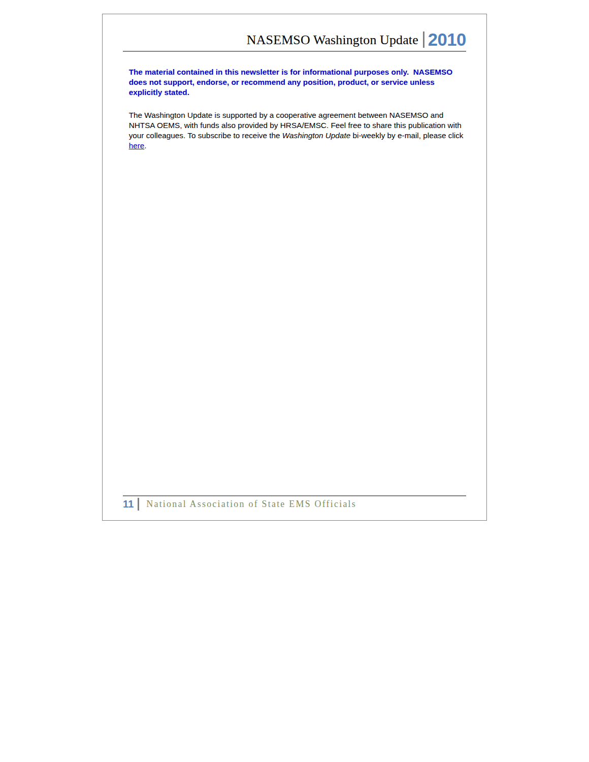NASEMSO Washington Update 2010
The material contained in this newsletter is for informational purposes only. NASEMSO does not support, endorse, or recommend any position, product, or service unless explicitly stated.
The Washington Update is supported by a cooperative agreement between NASEMSO and NHTSA OEMS, with funds also provided by HRSA/EMSC. Feel free to share this publication with your colleagues. To subscribe to receive the Washington Update bi-weekly by e-mail, please click here.
11 National Association of State EMS Officials